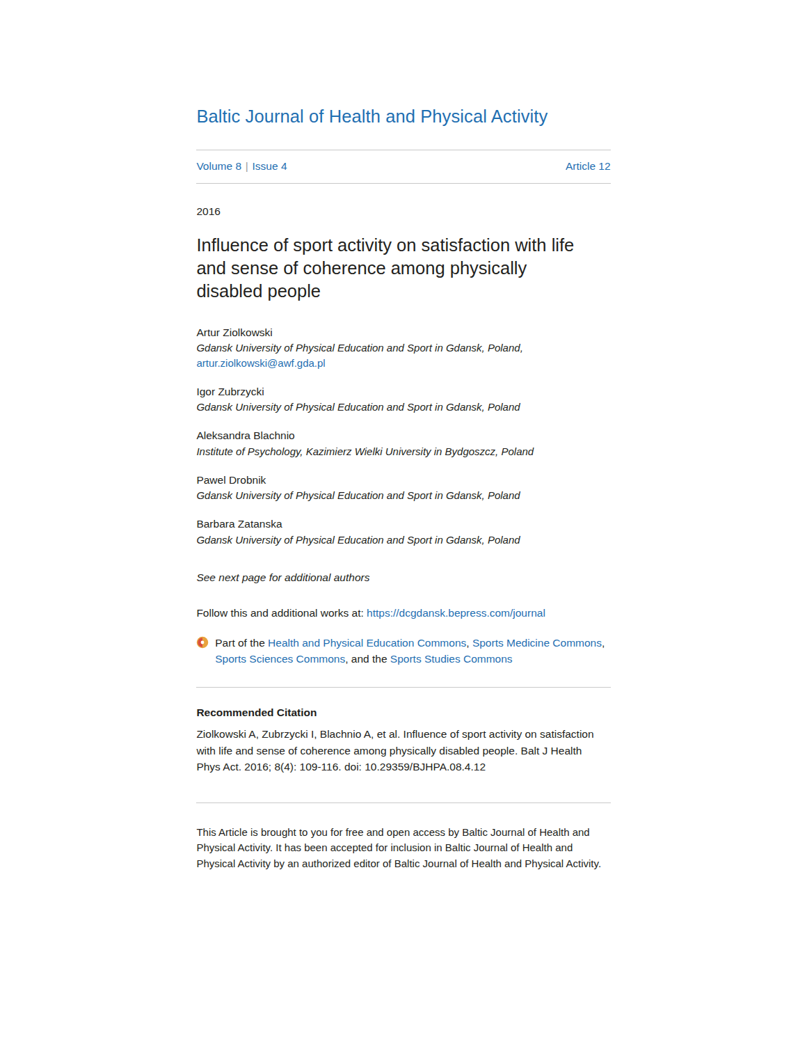Baltic Journal of Health and Physical Activity
Volume 8|Issue 4
Article 12
2016
Influence of sport activity on satisfaction with life and sense of coherence among physically disabled people
Artur Ziolkowski Gdansk University of Physical Education and Sport in Gdansk, Poland, artur.ziolkowski@awf.gda.pl
Igor Zubrzycki Gdansk University of Physical Education and Sport in Gdansk, Poland
Aleksandra Blachnio Institute of Psychology, Kazimierz Wielki University in Bydgoszcz, Poland
Pawel Drobnik Gdansk University of Physical Education and Sport in Gdansk, Poland
Barbara Zatanska Gdansk University of Physical Education and Sport in Gdansk, Poland
See next page for additional authors
Follow this and additional works at: https://dcgdansk.bepress.com/journal
Part of the Health and Physical Education Commons, Sports Medicine Commons, Sports Sciences Commons, and the Sports Studies Commons
Recommended Citation
Ziolkowski A, Zubrzycki I, Blachnio A, et al. Influence of sport activity on satisfaction with life and sense of coherence among physically disabled people. Balt J Health Phys Act. 2016; 8(4): 109-116. doi: 10.29359/BJHPA.08.4.12
This Article is brought to you for free and open access by Baltic Journal of Health and Physical Activity. It has been accepted for inclusion in Baltic Journal of Health and Physical Activity by an authorized editor of Baltic Journal of Health and Physical Activity.